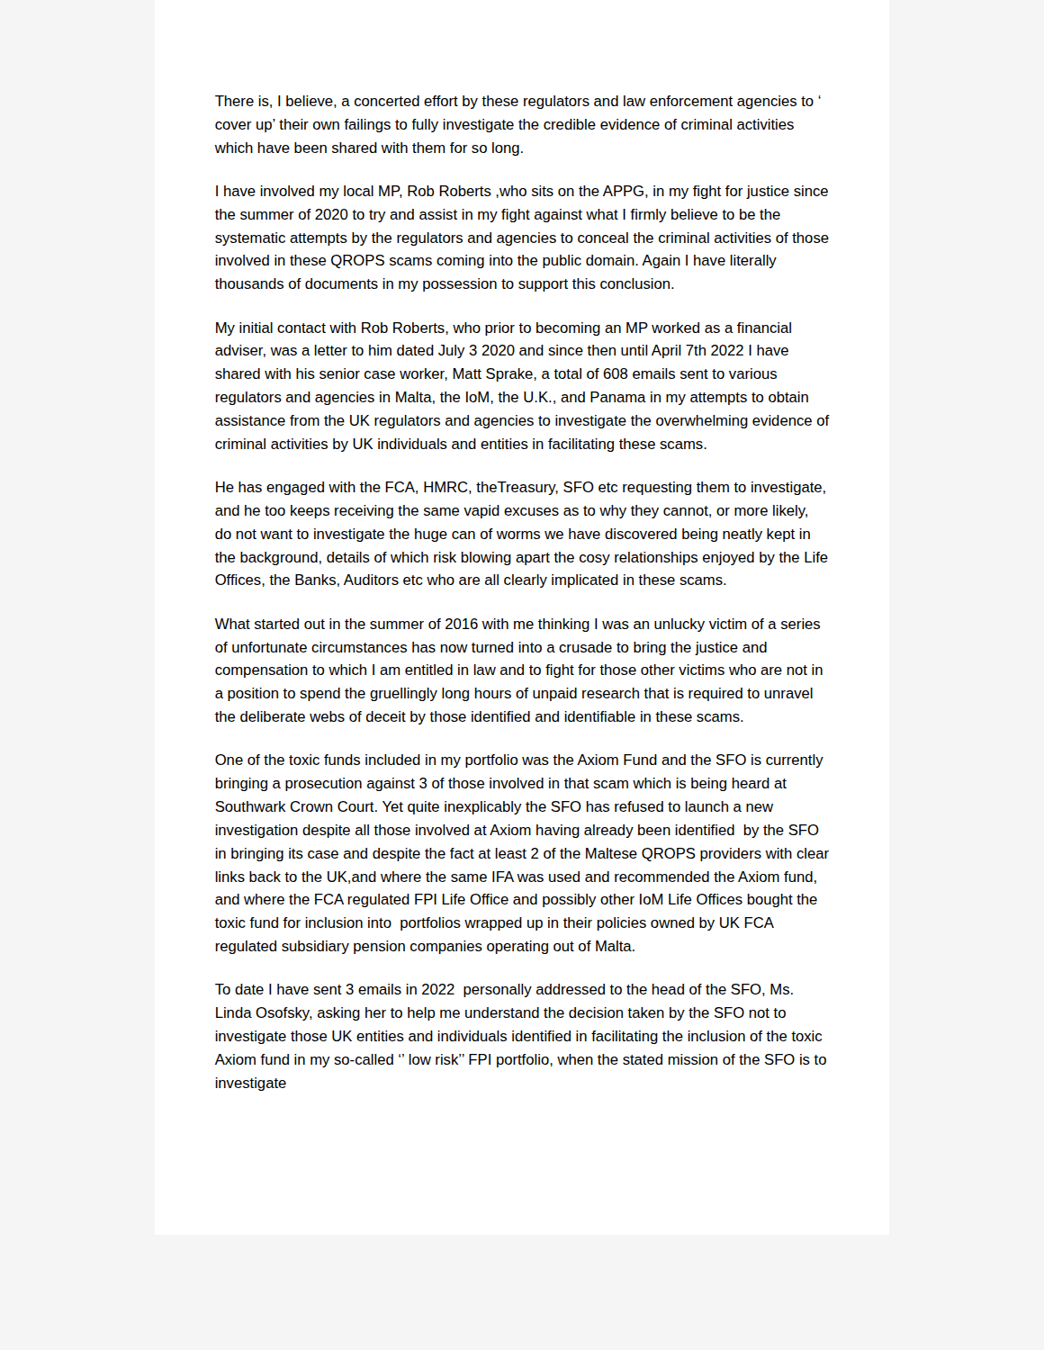There is, I believe, a concerted effort by these regulators and law enforcement agencies to ‘ cover up’ their own failings to fully investigate the credible evidence of criminal activities which have been shared with them for so long.
I have involved my local MP, Rob Roberts ,who sits on the APPG, in my fight for justice since the summer of 2020 to try and assist in my fight against what I firmly believe to be the systematic attempts by the regulators and agencies to conceal the criminal activities of those involved in these QROPS scams coming into the public domain. Again I have literally thousands of documents in my possession to support this conclusion.
My initial contact with Rob Roberts, who prior to becoming an MP worked as a financial adviser, was a letter to him dated July 3 2020 and since then until April 7th 2022 I have shared with his senior case worker, Matt Sprake, a total of 608 emails sent to various regulators and agencies in Malta, the IoM, the U.K., and Panama in my attempts to obtain assistance from the UK regulators and agencies to investigate the overwhelming evidence of criminal activities by UK individuals and entities in facilitating these scams.
He has engaged with the FCA, HMRC, theTreasury, SFO etc requesting them to investigate, and he too keeps receiving the same vapid excuses as to why they cannot, or more likely, do not want to investigate the huge can of worms we have discovered being neatly kept in the background, details of which risk blowing apart the cosy relationships enjoyed by the Life Offices, the Banks, Auditors etc who are all clearly implicated in these scams.
What started out in the summer of 2016 with me thinking I was an unlucky victim of a series of unfortunate circumstances has now turned into a crusade to bring the justice and compensation to which I am entitled in law and to fight for those other victims who are not in a position to spend the gruellingly long hours of unpaid research that is required to unravel the deliberate webs of deceit by those identified and identifiable in these scams.
One of the toxic funds included in my portfolio was the Axiom Fund and the SFO is currently bringing a prosecution against 3 of those involved in that scam which is being heard at Southwark Crown Court. Yet quite inexplicably the SFO has refused to launch a new investigation despite all those involved at Axiom having already been identified by the SFO in bringing its case and despite the fact at least 2 of the Maltese QROPS providers with clear links back to the UK,and where the same IFA was used and recommended the Axiom fund, and where the FCA regulated FPI Life Office and possibly other IoM Life Offices bought the toxic fund for inclusion into portfolios wrapped up in their policies owned by UK FCA regulated subsidiary pension companies operating out of Malta.
To date I have sent 3 emails in 2022 personally addressed to the head of the SFO, Ms. Linda Osofsky, asking her to help me understand the decision taken by the SFO not to investigate those UK entities and individuals identified in facilitating the inclusion of the toxic Axiom fund in my so-called ‘’ low risk’’ FPI portfolio, when the stated mission of the SFO is to investigate